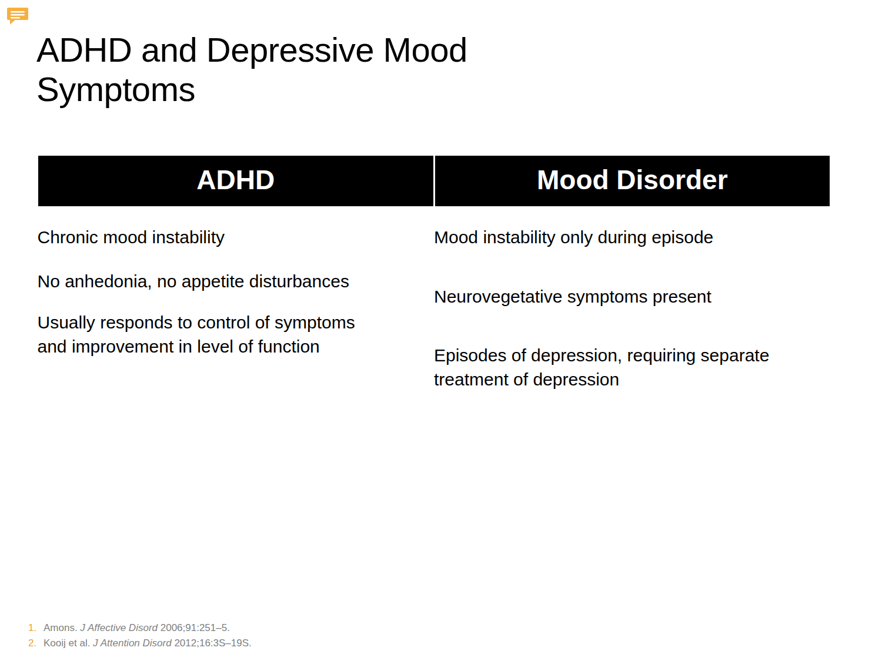ADHD and Depressive Mood
Symptoms
| ADHD | Mood Disorder |
| --- | --- |
| Chronic mood instability No anhedonia, no appetite disturbances Usually responds to control of symptoms and improvement in level of function | Mood instability only during episode Neurovegetative symptoms present Episodes of depression, requiring separate treatment of depression |
1. Amons. J Affective Disord 2006;91:251–5.
2. Kooij et al. J Attention Disord 2012;16:3S–19S.